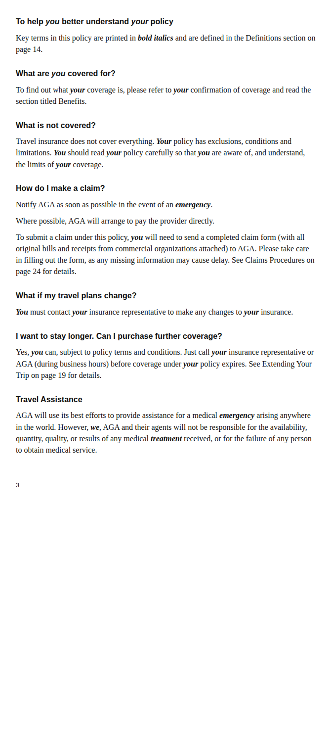To help you better understand your policy
Key terms in this policy are printed in bold italics and are defined in the Definitions section on page 14.
What are you covered for?
To find out what your coverage is, please refer to your confirmation of coverage and read the section titled Benefits.
What is not covered?
Travel insurance does not cover everything. Your policy has exclusions, conditions and limitations. You should read your policy carefully so that you are aware of, and understand, the limits of your coverage.
How do I make a claim?
Notify AGA as soon as possible in the event of an emergency.
Where possible, AGA will arrange to pay the provider directly.
To submit a claim under this policy, you will need to send a completed claim form (with all original bills and receipts from commercial organizations attached) to AGA. Please take care in filling out the form, as any missing information may cause delay. See Claims Procedures on page 24 for details.
What if my travel plans change?
You must contact your insurance representative to make any changes to your insurance.
I want to stay longer. Can I purchase further coverage?
Yes, you can, subject to policy terms and conditions. Just call your insurance representative or AGA (during business hours) before coverage under your policy expires. See Extending Your Trip on page 19 for details.
Travel Assistance
AGA will use its best efforts to provide assistance for a medical emergency arising anywhere in the world. However, we, AGA and their agents will not be responsible for the availability, quantity, quality, or results of any medical treatment received, or for the failure of any person to obtain medical service.
3